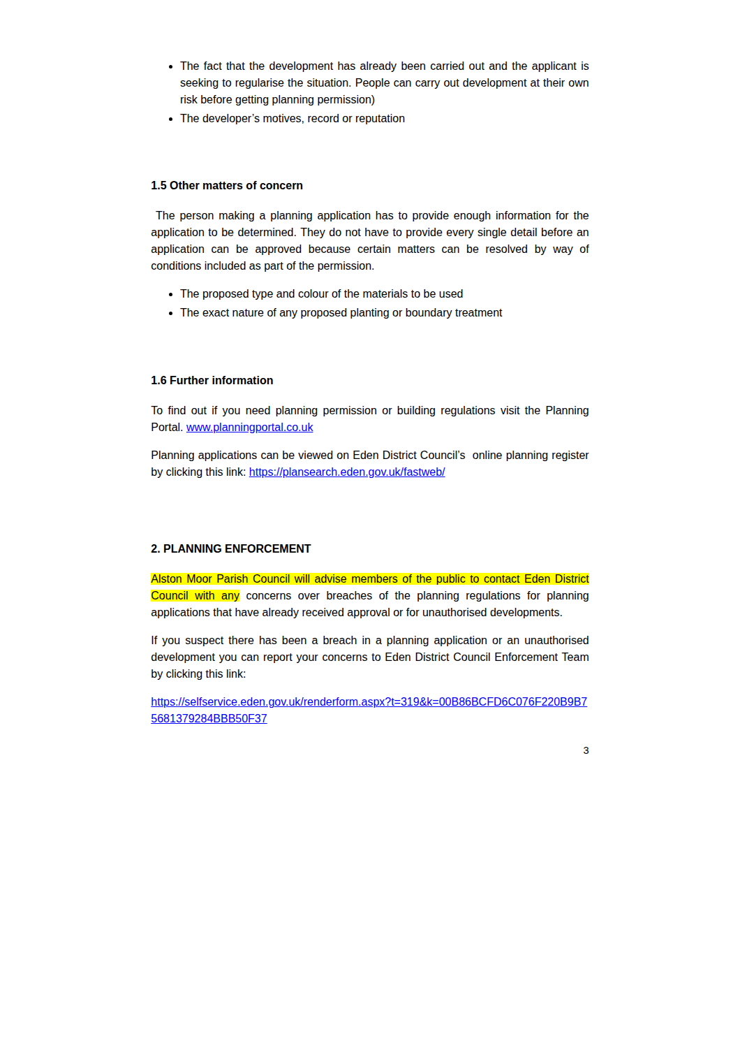The fact that the development has already been carried out and the applicant is seeking to regularise the situation. People can carry out development at their own risk before getting planning permission)
The developer’s motives, record or reputation
1.5 Other matters of concern
The person making a planning application has to provide enough information for the application to be determined. They do not have to provide every single detail before an application can be approved because certain matters can be resolved by way of conditions included as part of the permission.
The proposed type and colour of the materials to be used
The exact nature of any proposed planting or boundary treatment
1.6 Further information
To find out if you need planning permission or building regulations visit the Planning Portal. www.planningportal.co.uk
Planning applications can be viewed on Eden District Council’s online planning register by clicking this link: https://plansearch.eden.gov.uk/fastweb/
2. PLANNING ENFORCEMENT
Alston Moor Parish Council will advise members of the public to contact Eden District Council with any concerns over breaches of the planning regulations for planning applications that have already received approval or for unauthorised developments.
If you suspect there has been a breach in a planning application or an unauthorised development you can report your concerns to Eden District Council Enforcement Team by clicking this link:
https://selfservice.eden.gov.uk/renderform.aspx?t=319&k=00B86BCFD6C076F220B9B75681379284BBB50F37
3